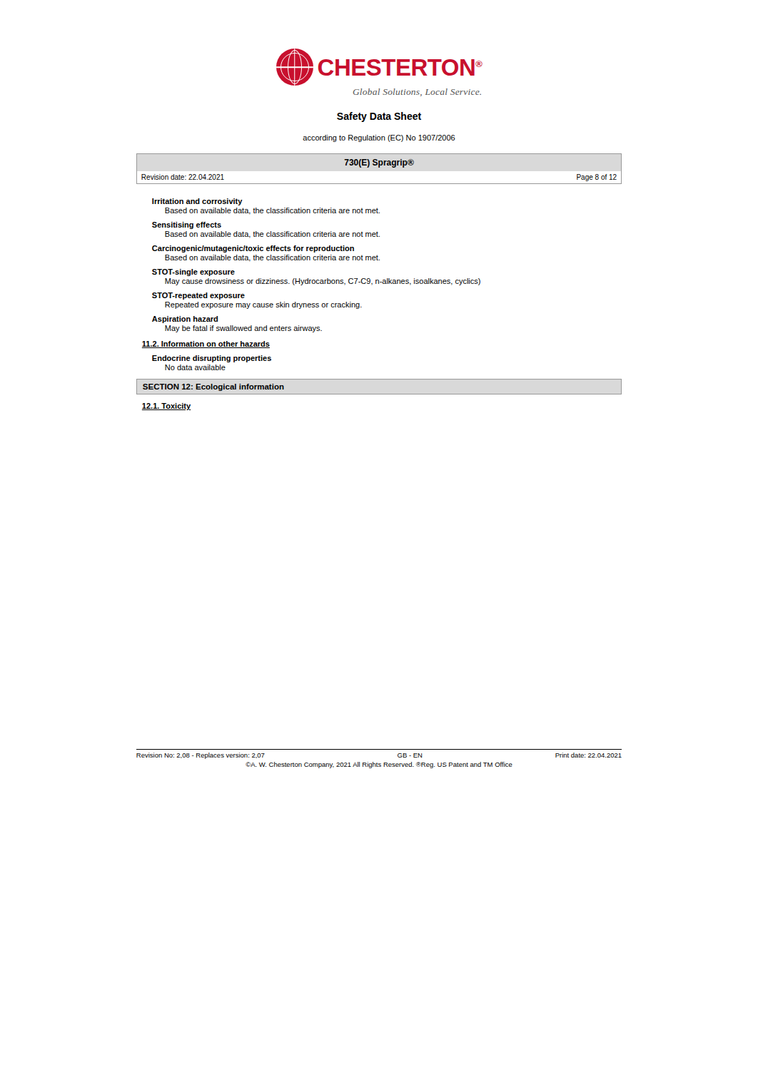CHESTERTON®
Global Solutions, Local Service.
Safety Data Sheet
according to Regulation (EC) No 1907/2006
730(E) Spragrip®
Revision date: 22.04.2021 Page 8 of 12
Irritation and corrosivity
Based on available data, the classification criteria are not met.
Sensitising effects
Based on available data, the classification criteria are not met.
Carcinogenic/mutagenic/toxic effects for reproduction
Based on available data, the classification criteria are not met.
STOT-single exposure
May cause drowsiness or dizziness. (Hydrocarbons, C7-C9, n-alkanes, isoalkanes, cyclics)
STOT-repeated exposure
Repeated exposure may cause skin dryness or cracking.
Aspiration hazard
May be fatal if swallowed and enters airways.
11.2. Information on other hazards
Endocrine disrupting properties
No data available
SECTION 12: Ecological information
12.1. Toxicity
Revision No: 2,08 - Replaces version: 2,07 GB - EN Print date: 22.04.2021
©A. W. Chesterton Company, 2021 All Rights Reserved. ®Reg. US Patent and TM Office